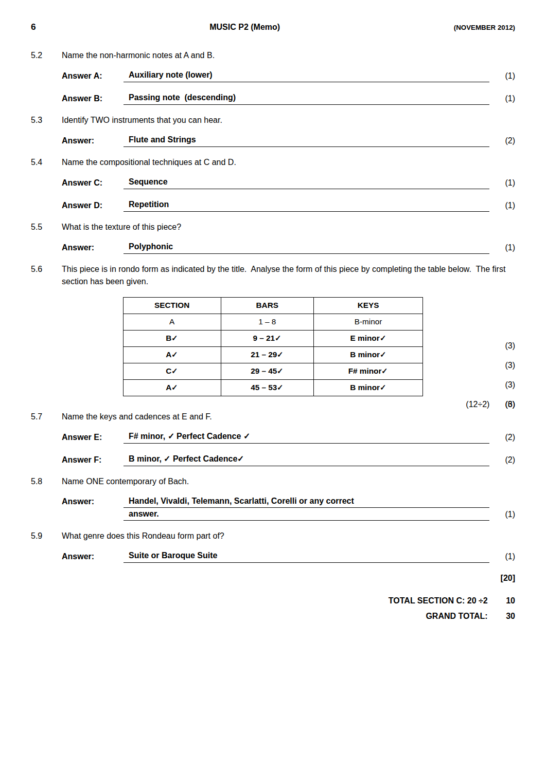6 MUSIC P2 (Memo) (NOVEMBER 2012)
5.2
Name the non-harmonic notes at A and B.
Answer A:
Auxiliary note (lower)
(1)
Answer B:
Passing note (descending)
(1)
5.3
Identify TWO instruments that you can hear.
Answer:
Flute and Strings
(2)
5.4
Name the compositional techniques at C and D.
Answer C:
Sequence
(1)
Answer D:
Repetition
(1)
5.5
What is the texture of this piece?
Answer:
Polyphonic
(1)
5.6
This piece is in rondo form as indicated by the title. Analyse the form of this piece by completing the table below. The first section has been given.
| SECTION | BARS | KEYS |
| --- | --- | --- |
| A | 1 – 8 | B-minor |
| B✓ | 9 – 21✓ | E minor✓ |
| A✓ | 21 – 29✓ | B minor✓ |
| C✓ | 29 – 45✓ | F# minor✓ |
| A✓ | 45 – 53✓ | B minor✓ |
(3)
(3)
(3)
(3)
(12÷2) (6)
5.7
Name the keys and cadences at E and F.
Answer E:
F# minor, ✓ Perfect Cadence ✓
(2)
Answer F:
B minor, ✓ Perfect Cadence✓
(2)
5.8
Name ONE contemporary of Bach.
Answer:
Handel, Vivaldi, Telemann, Scarlatti, Corelli or any correct
answer.
(1)
5.9
What genre does this Rondeau form part of?
Answer:
Suite or Baroque Suite
(1)
[20]
TOTAL SECTION C: 20 ÷2 10
GRAND TOTAL: 30